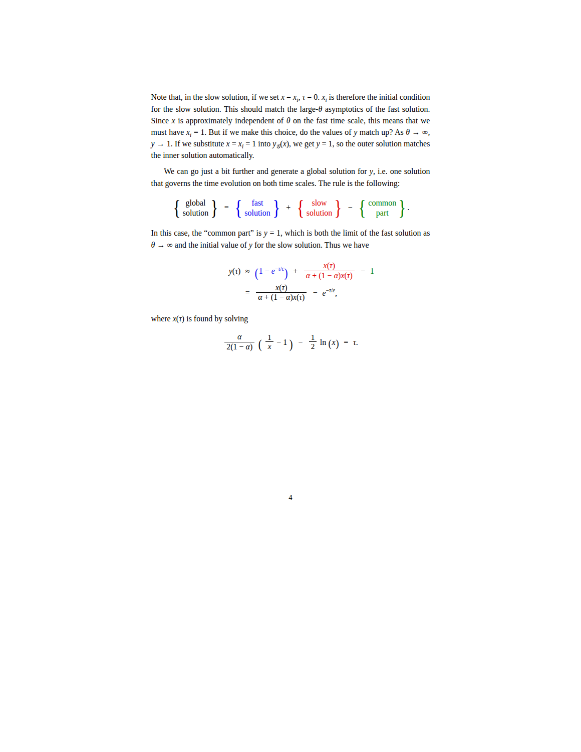Note that, in the slow solution, if we set x = xi, τ = 0. xi is therefore the initial condition for the slow solution. This should match the large-θ asymptotics of the fast solution. Since x is approximately independent of θ on the fast time scale, this means that we must have xi = 1. But if we make this choice, do the values of y match up? As θ → ∞, y → 1. If we substitute x = xi = 1 into y𝒢(x), we get y = 1, so the outer solution matches the inner solution automatically.
We can go just a bit further and generate a global solution for y, i.e. one solution that governs the time evolution on both time scales. The rule is the following:
{ global
solution } = { fast
solution } + { slow
solution } − { common
part } .
In this case, the “common part” is y = 1, which is both the limit of the fast solution as θ → ∞ and the initial value of y for the slow solution. Thus we have
y(τ) ≈ (1 − e−τ/ε) + x(τ) α + (1 − α)x(τ) − 1 = x(τ) α + (1 − α)x(τ) − e−τ/ε,
where x(τ) is found by solving
α 2(1 − α) ( 1 x − 1 ) − 1 2 ln (x) = τ.
4